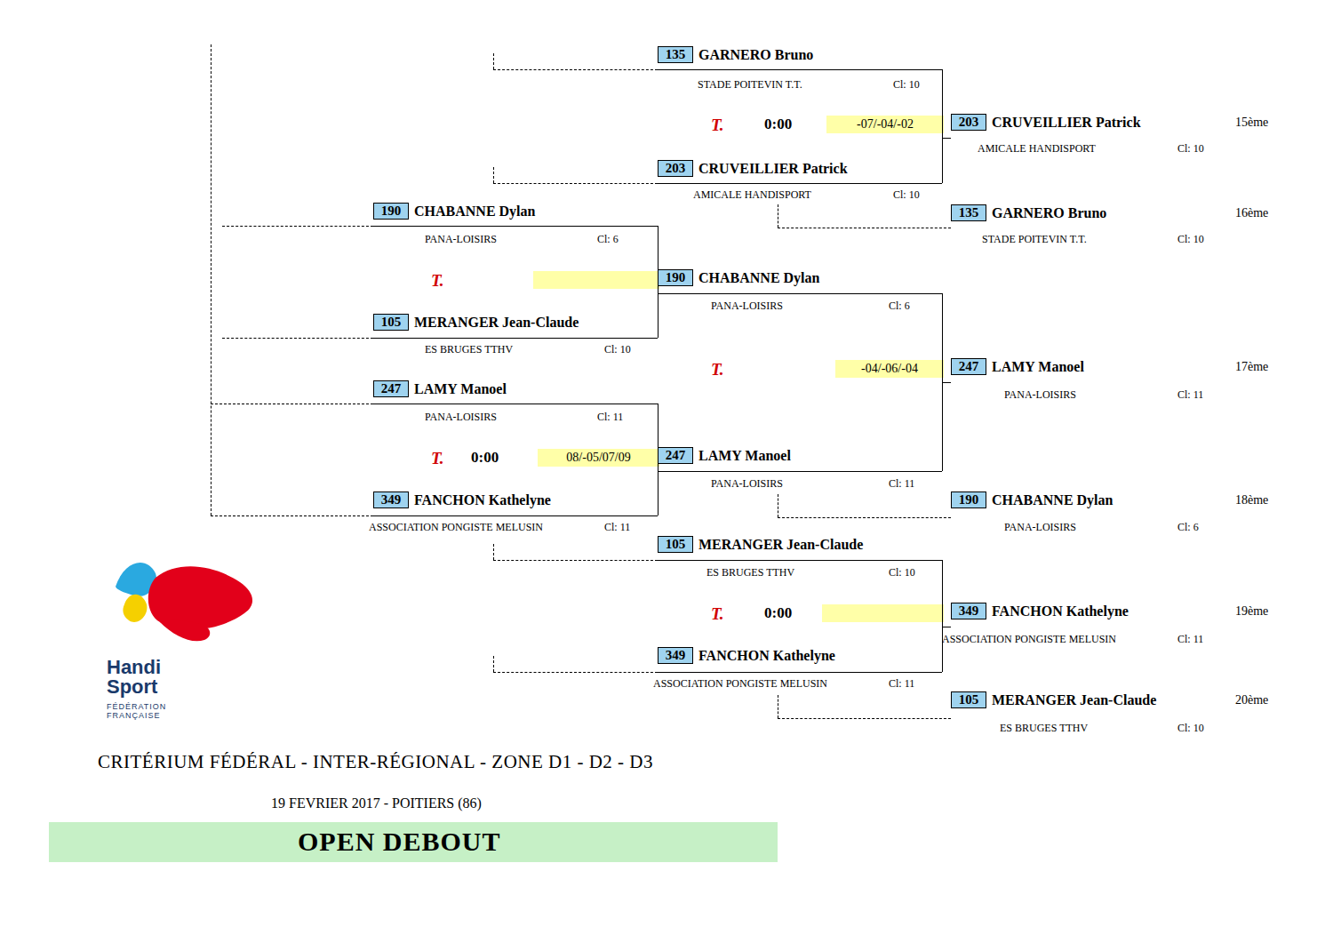135 GARNERO Bruno
STADE POITEVIN T.T.
Cl: 10
203 CRUVEILLIER Patrick
AMICALE HANDISPORT
Cl: 10
T.
0:00
-07/-04/-02
203 CRUVEILLIER Patrick
AMICALE HANDISPORT
Cl: 10
15ème
135 GARNERO Bruno
STADE POITEVIN T.T.
Cl: 10
16ème
190 CHABANNE Dylan
PANA-LOISIRS
Cl: 6
105 MERANGER Jean-Claude
ES BRUGES TTHV
Cl: 10
T.
190 CHABANNE Dylan
PANA-LOISIRS
Cl: 6
247 LAMY Manoel
PANA-LOISIRS
Cl: 11
349 FANCHON Kathelyne
ASSOCIATION PONGISTE MELUSIN
Cl: 11
T.
0:00
08/-05/07/09
247 LAMY Manoel
PANA-LOISIRS
Cl: 11
T.
-04/-06/-04
247 LAMY Manoel
PANA-LOISIRS
Cl: 11
17ème
190 CHABANNE Dylan
PANA-LOISIRS
Cl: 6
18ème
105 MERANGER Jean-Claude
ES BRUGES TTHV
Cl: 10
349 FANCHON Kathelyne
ASSOCIATION PONGISTE MELUSIN
Cl: 11
T.
0:00
349 FANCHON Kathelyne
ASSOCIATION PONGISTE MELUSIN
Cl: 11
19ème
105 MERANGER Jean-Claude
ES BRUGES TTHV
Cl: 10
20ème
Handi
Sport
FÉDÉRATION
FRANÇAISE
CRITÉRIUM FÉDÉRAL - INTER-RÉGIONAL - ZONE D1 - D2 - D3
19 FEVRIER 2017 - POITIERS (86)
OPEN DEBOUT